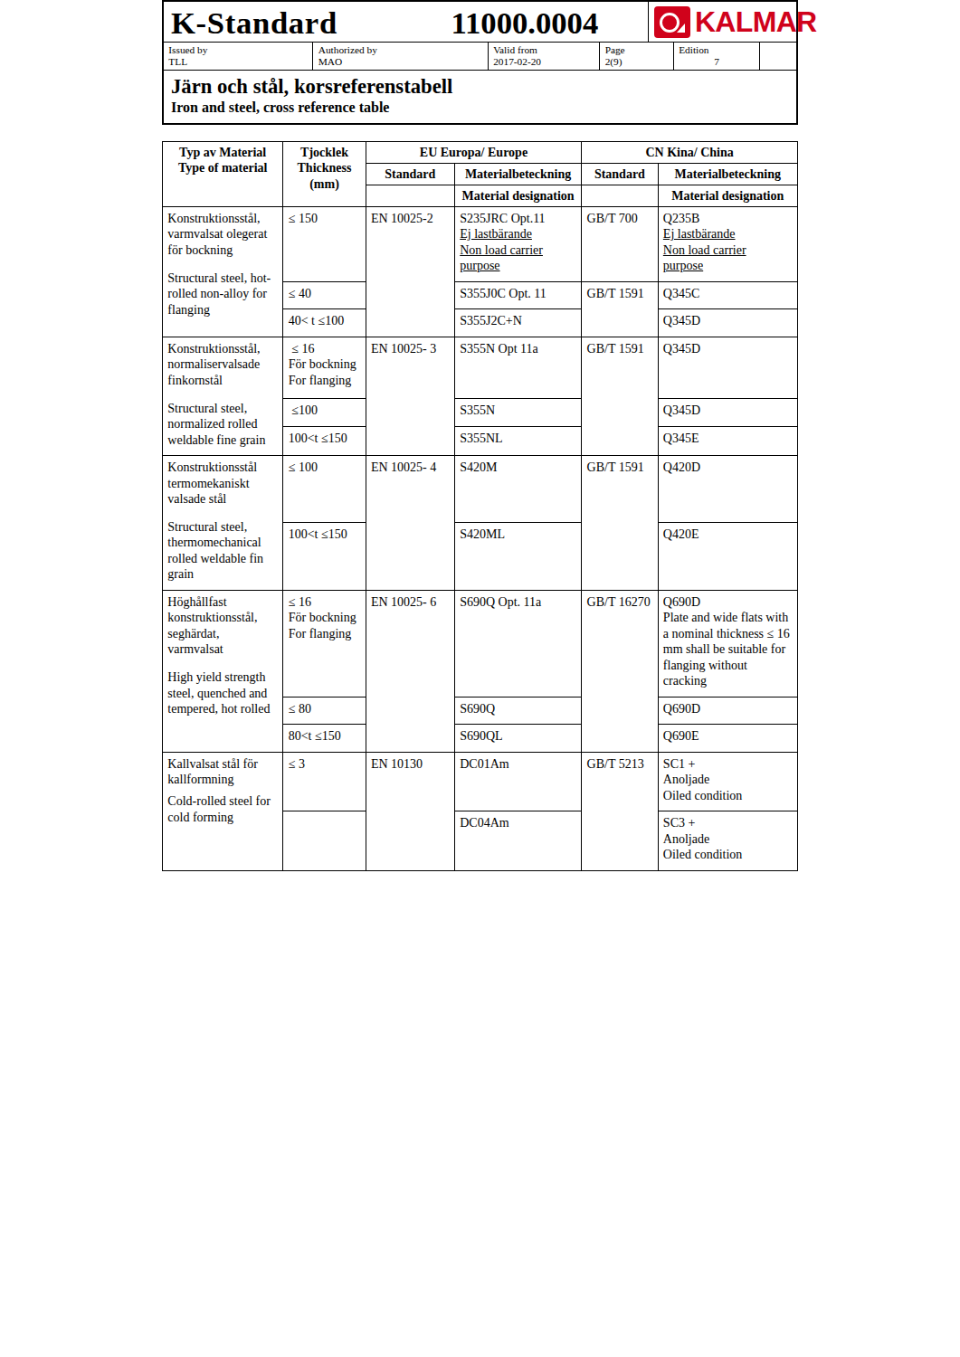K-Standard
11000.0004
KALMAR
Issued by TLL
Authorized by MAO
Valid from 2017-02-20
Page 2(9)
Edition 7
Järn och stål, korsreferenstabell
Iron and steel, cross reference table
| Typ av Material Type of material | Tjocklek Thickness (mm) | EU Europa/ Europe | CN Kina/ China |
| --- | --- | --- | --- |
| Standard | Materialbeteckning | Standard | Materialbeteckning |
| | Material designation | | Material designation |
| Konstruktionsstål, varmvalsat olegerat för bockning Structural steel, hot- rolled non-alloy for flanging | ≤ 150 | EN 10025-2 | S235JRC Opt.11 Ej lastbärande Non load carrier purpose | GB/T 700 | Q235B Ej lastbärande Non load carrier purpose |
| ≤ 40 | S355J0C Opt. 11 | GB/T 1591 | Q345C |
| 40< t ≤100 | S355J2C+N | Q345D |
| Konstruktionsstål, normaliservalsade finkornstål Structural steel, normalized rolled weldable fine grain | ≤ 16 För bockning For flanging | EN 10025- 3 | S355N Opt 11a | GB/T 1591 | Q345D |
| ≤100 | S355N | Q345D |
| 100<t ≤150 | S355NL | Q345E |
| Konstruktionsstål termomekaniskt valsade stål Structural steel, thermomechanical rolled weldable fin grain | ≤ 100 | EN 10025- 4 | S420M | GB/T 1591 | Q420D |
| 100<t ≤150 | S420ML | Q420E |
| Höghållfast konstruktionsstål, seghärdat, varmvalsat High yield strength steel, quenched and tempered, hot rolled | ≤ 16 För bockning For flanging | EN 10025- 6 | S690Q Opt. 11a | GB/T 16270 | Q690D Plate and wide flats with a nominal thickness ≤ 16 mm shall be suitable for flanging without cracking |
| ≤ 80 | S690Q | Q690D |
| 80<t ≤150 | S690QL | Q690E |
| Kallvalsat stål för kallformning Cold-rolled steel for cold forming | ≤ 3 | EN 10130 | DC01Am | GB/T 5213 | SC1 + Anoljade Oiled condition |
| | DC04Am | SC3 + Anoljade Oiled condition |